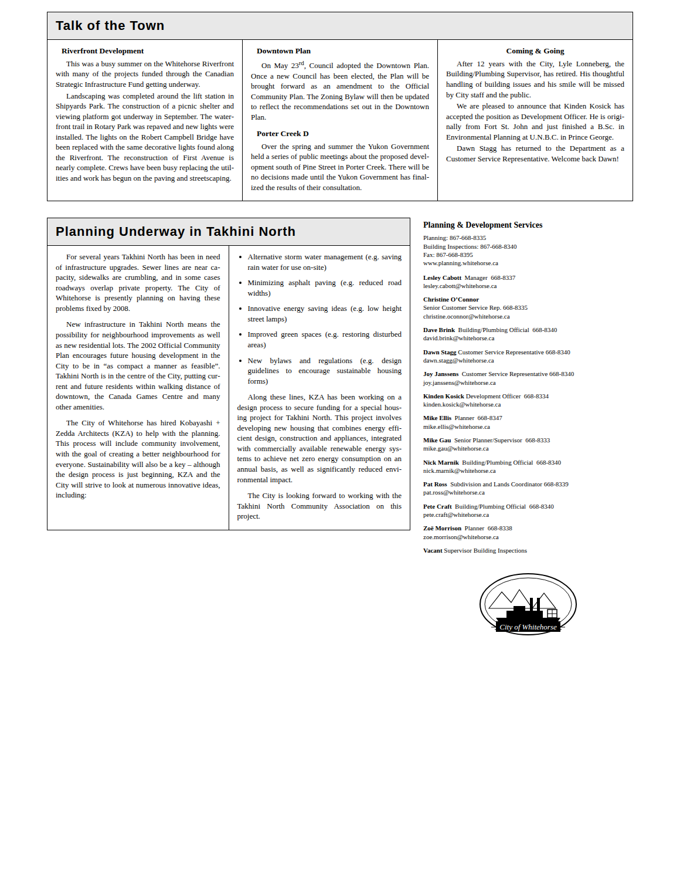Talk of the Town
Riverfront Development
This was a busy summer on the Whitehorse Riverfront with many of the projects funded through the Canadian Strategic Infrastructure Fund getting underway.
Landscaping was completed around the lift station in Shipyards Park. The construction of a picnic shelter and viewing platform got underway in September. The waterfront trail in Rotary Park was repaved and new lights were installed. The lights on the Robert Campbell Bridge have been replaced with the same decorative lights found along the Riverfront. The reconstruction of First Avenue is nearly complete. Crews have been busy replacing the utilities and work has begun on the paving and streetscaping.
Downtown Plan
On May 23rd, Council adopted the Downtown Plan. Once a new Council has been elected, the Plan will be brought forward as an amendment to the Official Community Plan. The Zoning Bylaw will then be updated to reflect the recommendations set out in the Downtown Plan.
Porter Creek D
Over the spring and summer the Yukon Government held a series of public meetings about the proposed development south of Pine Street in Porter Creek. There will be no decisions made until the Yukon Government has finalized the results of their consultation.
Coming & Going
After 12 years with the City, Lyle Lonneberg, the Building/Plumbing Supervisor, has retired. His thoughtful handling of building issues and his smile will be missed by City staff and the public.
We are pleased to announce that Kinden Kosick has accepted the position as Development Officer. He is originally from Fort St. John and just finished a B.Sc. in Environmental Planning at U.N.B.C. in Prince George.
Dawn Stagg has returned to the Department as a Customer Service Representative. Welcome back Dawn!
Planning Underway in Takhini North
For several years Takhini North has been in need of infrastructure upgrades. Sewer lines are near capacity, sidewalks are crumbling, and in some cases roadways overlap private property. The City of Whitehorse is presently planning on having these problems fixed by 2008.
New infrastructure in Takhini North means the possibility for neighbourhood improvements as well as new residential lots. The 2002 Official Community Plan encourages future housing development in the City to be in “as compact a manner as feasible”. Takhini North is in the centre of the City, putting current and future residents within walking distance of downtown, the Canada Games Centre and many other amenities.
The City of Whitehorse has hired Kobayashi + Zedda Architects (KZA) to help with the planning. This process will include community involvement, with the goal of creating a better neighbourhood for everyone. Sustainability will also be a key – although the design process is just beginning, KZA and the City will strive to look at numerous innovative ideas, including:
Alternative storm water management (e.g. saving rain water for use on-site)
Minimizing asphalt paving (e.g. reduced road widths)
Innovative energy saving ideas (e.g. low height street lamps)
Improved green spaces (e.g. restoring disturbed areas)
New bylaws and regulations (e.g. design guidelines to encourage sustainable housing forms)
Along these lines, KZA has been working on a design process to secure funding for a special housing project for Takhini North. This project involves developing new housing that combines energy efficient design, construction and appliances, integrated with commercially available renewable energy systems to achieve net zero energy consumption on an annual basis, as well as significantly reduced environmental impact.
The City is looking forward to working with the Takhini North Community Association on this project.
Planning & Development Services
Planning: 867-668-8335
Building Inspections: 867-668-8340
Fax: 867-668-8395
www.planning.whitehorse.ca
Lesley Cabott Manager 668-8337
lesley.cabott@whitehorse.ca
Christine O’Connor
Senior Customer Service Rep. 668-8335
christine.oconnor@whitehorse.ca
Dave Brink Building/Plumbing Official 668-8340
david.brink@whitehorse.ca
Dawn Stagg Customer Service Representative 668-8340
dawn.stagg@whitehorse.ca
Joy Janssens Customer Service Representative 668-8340
joy.janssens@whitehorse.ca
Kinden Kosick Development Officer 668-8334
kinden.kosick@whitehorse.ca
Mike Ellis Planner 668-8347
mike.ellis@whitehorse.ca
Mike Gau Senior Planner/Supervisor 668-8333
mike.gau@whitehorse.ca
Nick Marnik Building/Plumbing Official 668-8340
nick.marnik@whitehorse.ca
Pat Ross Subdivision and Lands Coordinator 668-8339
pat.ross@whitehorse.ca
Pete Craft Building/Plumbing Official 668-8340
pete.craft@whitehorse.ca
Zoë Morrison Planner 668-8338
zoe.morrison@whitehorse.ca
Vacant Supervisor Building Inspections
City of Whitehorse